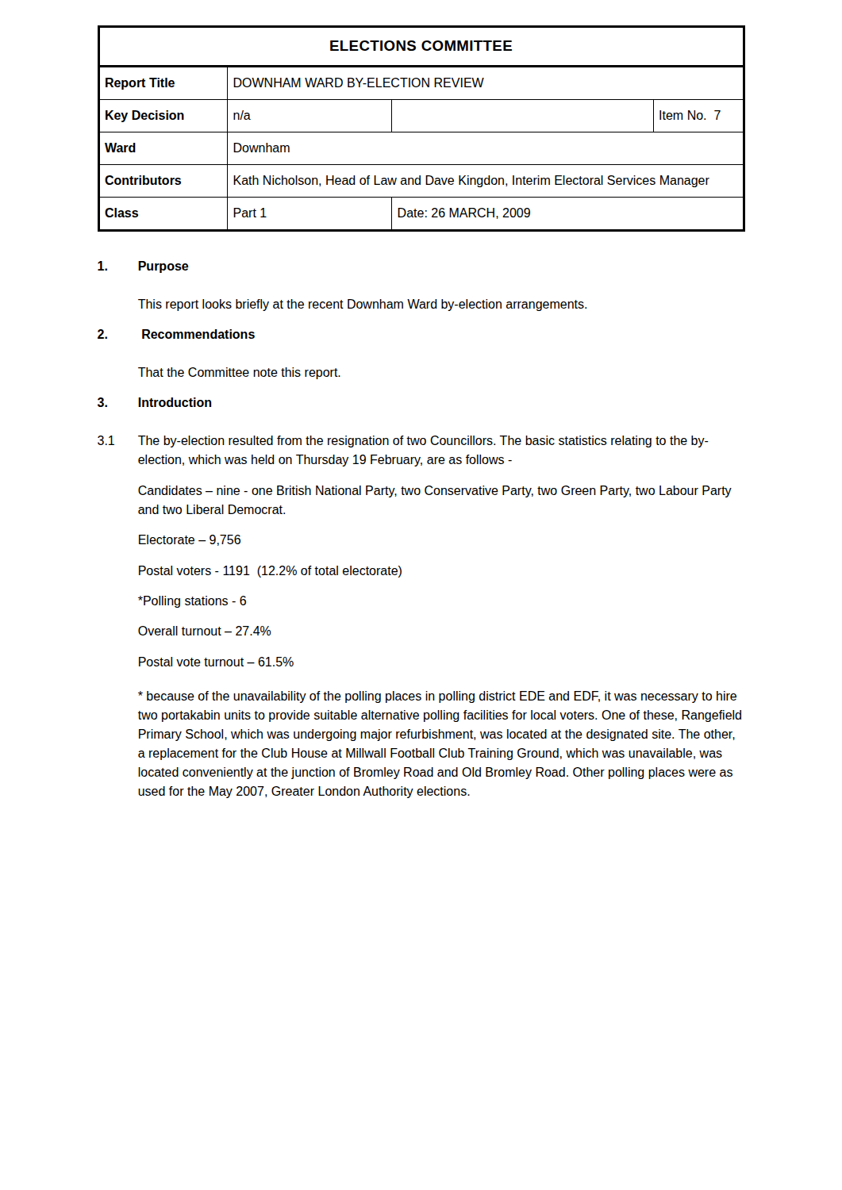| ELECTIONS COMMITTEE |
| Report Title | DOWNHAM WARD BY-ELECTION REVIEW |
| Key Decision | n/a | | Item No. 7 |
| Ward | Downham |
| Contributors | Kath Nicholson, Head of Law and Dave Kingdon, Interim Electoral Services Manager |
| Class | Part 1 | Date: 26 MARCH, 2009 |
1.
Purpose
This report looks briefly at the recent Downham Ward by-election arrangements.
2.
Recommendations
That the Committee note this report.
3.
Introduction
3.1
The by-election resulted from the resignation of two Councillors. The basic statistics relating to the by-election, which was held on Thursday 19 February, are as follows -
Candidates – nine - one British National Party, two Conservative Party, two Green Party, two Labour Party and two Liberal Democrat.
Electorate – 9,756
Postal voters - 1191 (12.2% of total electorate)
*Polling stations - 6
Overall turnout – 27.4%
Postal vote turnout – 61.5%
* because of the unavailability of the polling places in polling district EDE and EDF, it was necessary to hire two portakabin units to provide suitable alternative polling facilities for local voters. One of these, Rangefield Primary School, which was undergoing major refurbishment, was located at the designated site. The other, a replacement for the Club House at Millwall Football Club Training Ground, which was unavailable, was located conveniently at the junction of Bromley Road and Old Bromley Road. Other polling places were as used for the May 2007, Greater London Authority elections.